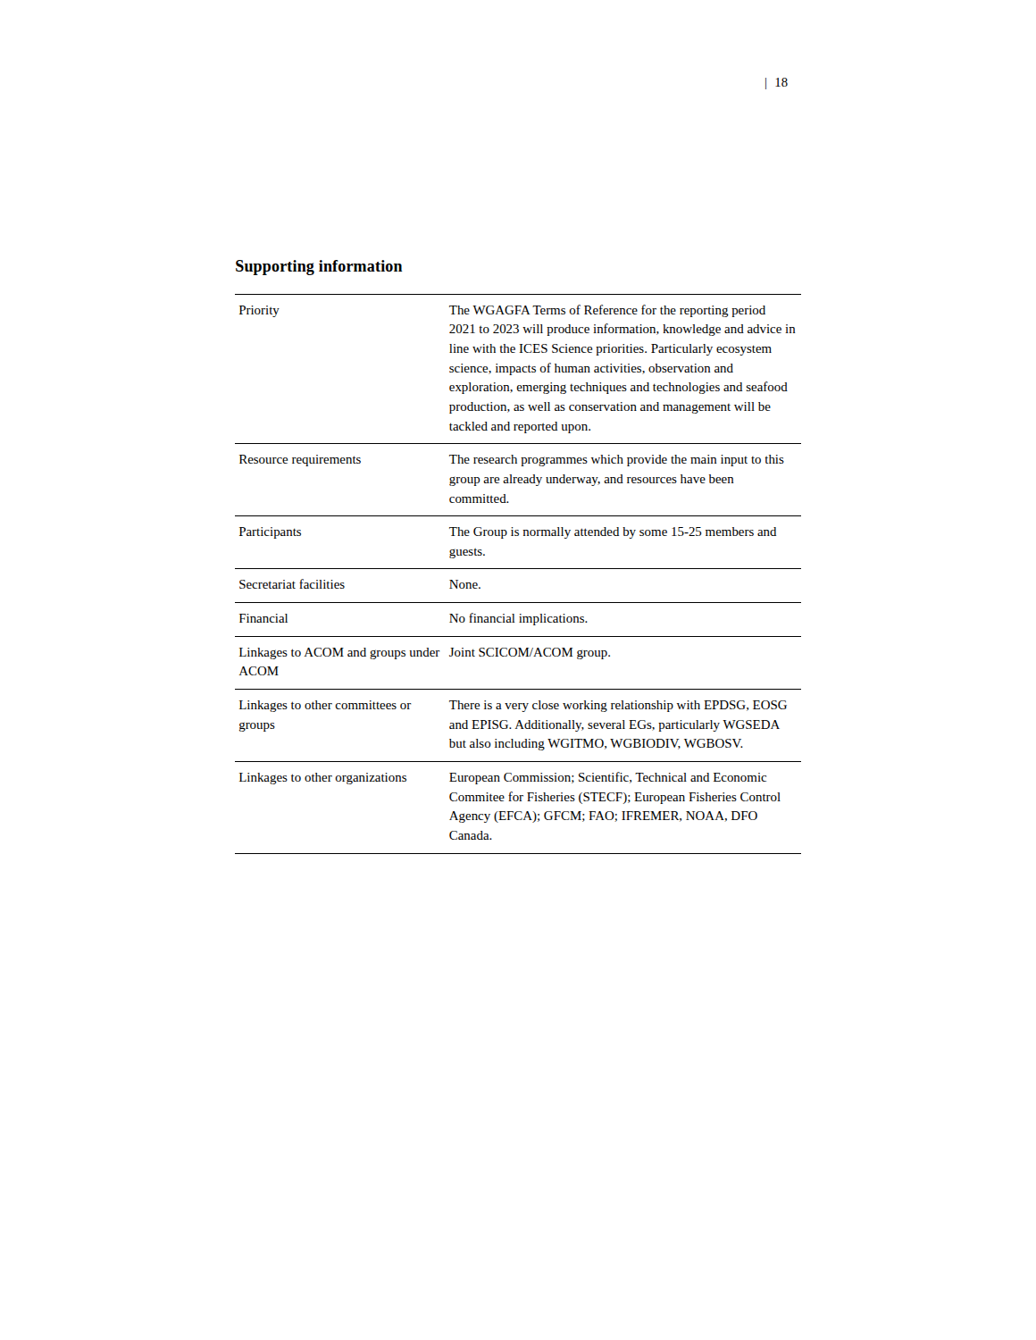|18
Supporting information
| Priority | The WGAGFA Terms of Reference for the reporting period 2021 to 2023 will produce information, knowledge and advice in line with the ICES Science priorities. Particularly ecosystem science, impacts of human activities, observation and exploration, emerging techniques and technologies and seafood production, as well as conservation and management will be tackled and reported upon. |
| Resource requirements | The research programmes which provide the main input to this group are already underway, and resources have been committed. |
| Participants | The Group is normally attended by some 15-25 members and guests. |
| Secretariat facilities | None. |
| Financial | No financial implications. |
| Linkages to ACOM and groups under ACOM | Joint SCICOM/ACOM group. |
| Linkages to other committees or groups | There is a very close working relationship with EPDSG, EOSG and EPISG. Additionally, several EGs, particularly WGSEDA but also including WGITMO, WGBIODIV, WGBOSV. |
| Linkages to other organizations | European Commission; Scientific, Technical and Economic Commitee for Fisheries (STECF); European Fisheries Control Agency (EFCA); GFCM; FAO; IFREMER, NOAA, DFO Canada. |